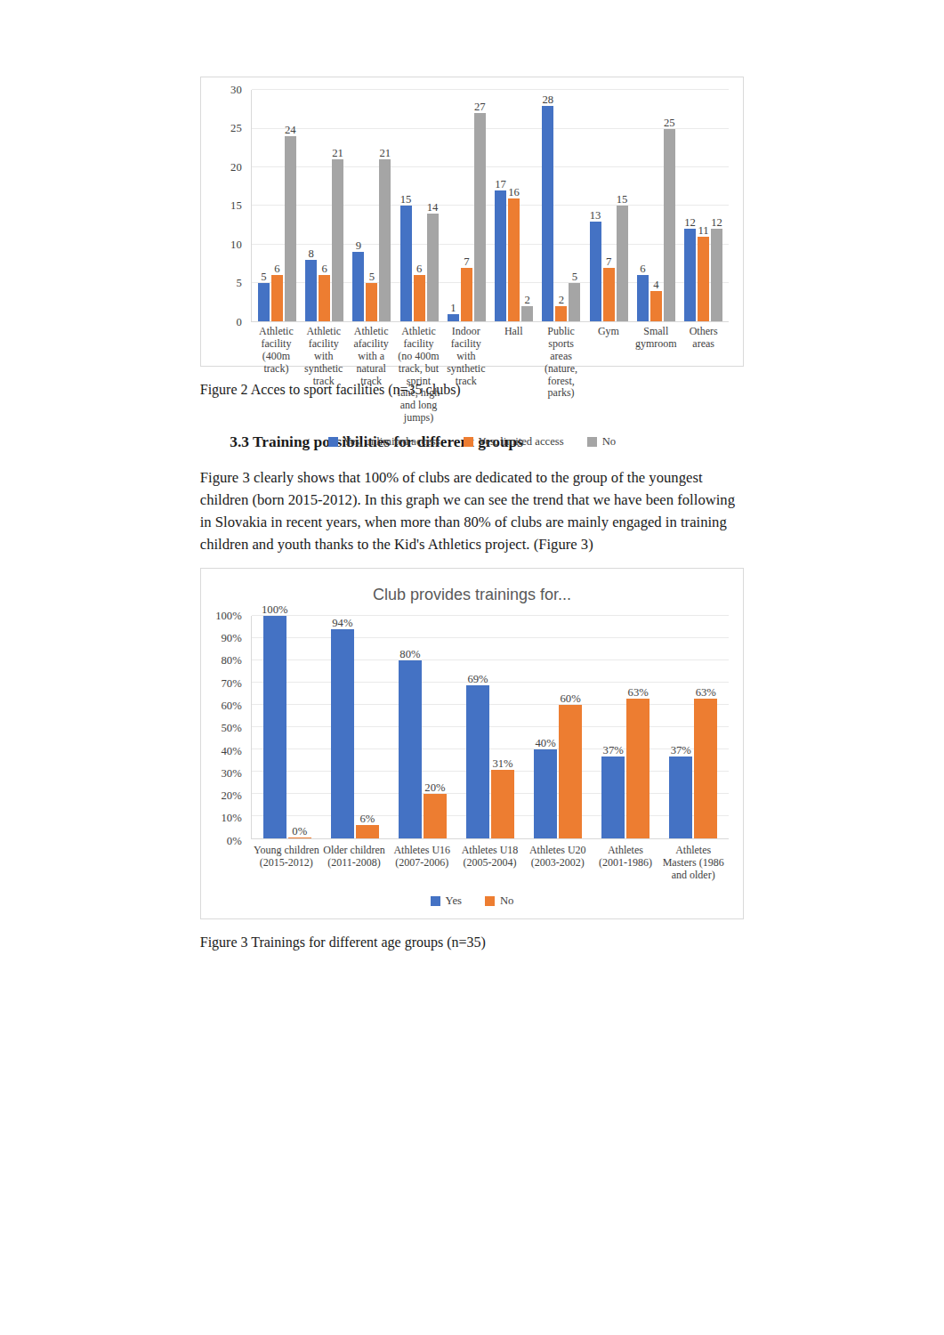30 25 20 15 10 5 0
5
6
24
8
6
21
9
5
21
15
6
14
1
7
27
17
16
2
28
2
5
13
7
15
6
4
25
12
11
12
Athletic facility (400m track)
Athletic facility with synthetic track
Athletic afacility with a natural track
Athletic facility (no 400m track, but sprint lane, high and long jumps)
Indoor facility with synthetic track
Hall
Public sports areas (nature, forest, parks)
Gym
Small gymroom
Others areas
Yes, unlimited access Yes, limited access No
Figure 2 Acces to sport facilities (n=35 clubs)
3.3 Training possibilities for different groups
Figure 3 clearly shows that 100% of clubs are dedicated to the group of the youngest children (born 2015-2012). In this graph we can see the trend that we have been following in Slovakia in recent years, when more than 80% of clubs are mainly engaged in training children and youth thanks to the Kid's Athletics project. (Figure 3)
Club provides trainings for...
100% 90% 80% 70% 60% 50% 40% 30% 20% 10% 0%
100%
0%
94%
6%
80%
20%
69%
31%
40%
60%
37%
63%
37%
63%
Young children (2015-2012)
Older children (2011-2008)
Athletes U16 (2007-2006)
Athletes U18 (2005-2004)
Athletes U20 (2003-2002)
Athletes (2001-1986)
Athletes Masters (1986 and older)
Yes No
Figure 3 Trainings for different age groups (n=35)